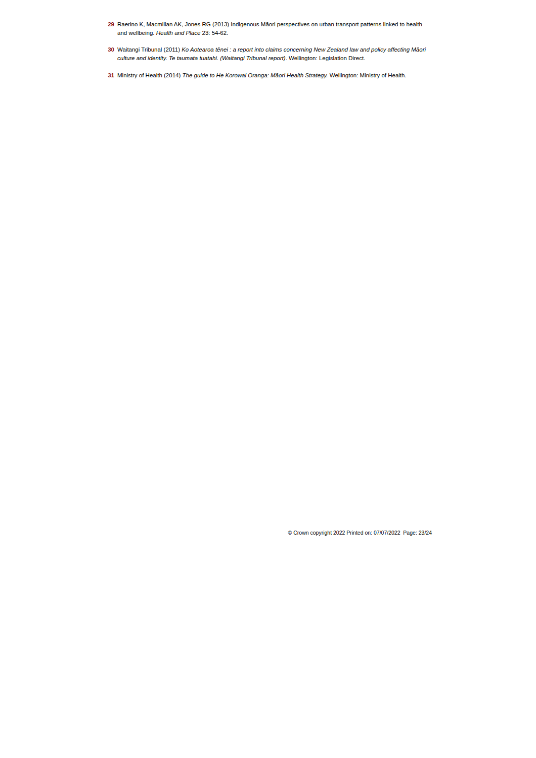29 Raerino K, Macmillan AK, Jones RG (2013) Indigenous Māori perspectives on urban transport patterns linked to health and wellbeing. Health and Place 23: 54-62.
30 Waitangi Tribunal (2011) Ko Aotearoa tēnei : a report into claims concerning New Zealand law and policy affecting Māori culture and identity. Te taumata tuatahi. (Waitangi Tribunal report). Wellington: Legislation Direct.
31 Ministry of Health (2014) The guide to He Korowai Oranga: Māori Health Strategy. Wellington: Ministry of Health.
© Crown copyright 2022 Printed on: 07/07/2022 Page: 23/24